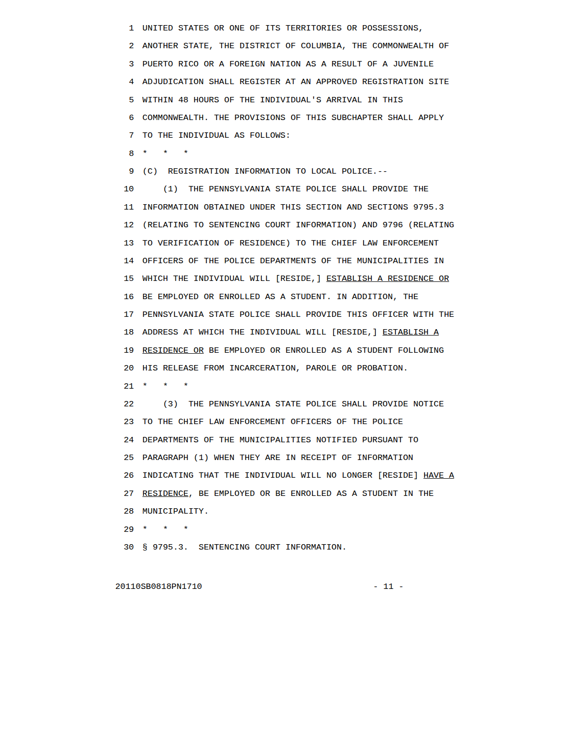UNITED STATES OR ONE OF ITS TERRITORIES OR POSSESSIONS,
ANOTHER STATE, THE DISTRICT OF COLUMBIA, THE COMMONWEALTH OF
PUERTO RICO OR A FOREIGN NATION AS A RESULT OF A JUVENILE
ADJUDICATION SHALL REGISTER AT AN APPROVED REGISTRATION SITE
WITHIN 48 HOURS OF THE INDIVIDUAL'S ARRIVAL IN THIS
COMMONWEALTH. THE PROVISIONS OF THIS SUBCHAPTER SHALL APPLY
TO THE INDIVIDUAL AS FOLLOWS:
* * *
(C) REGISTRATION INFORMATION TO LOCAL POLICE.--
(1) THE PENNSYLVANIA STATE POLICE SHALL PROVIDE THE
INFORMATION OBTAINED UNDER THIS SECTION AND SECTIONS 9795.3
(RELATING TO SENTENCING COURT INFORMATION) AND 9796 (RELATING
TO VERIFICATION OF RESIDENCE) TO THE CHIEF LAW ENFORCEMENT
OFFICERS OF THE POLICE DEPARTMENTS OF THE MUNICIPALITIES IN
WHICH THE INDIVIDUAL WILL [RESIDE,] ESTABLISH A RESIDENCE OR
BE EMPLOYED OR ENROLLED AS A STUDENT. IN ADDITION, THE
PENNSYLVANIA STATE POLICE SHALL PROVIDE THIS OFFICER WITH THE
ADDRESS AT WHICH THE INDIVIDUAL WILL [RESIDE,] ESTABLISH A
RESIDENCE OR BE EMPLOYED OR ENROLLED AS A STUDENT FOLLOWING
HIS RELEASE FROM INCARCERATION, PAROLE OR PROBATION.
* * *
(3) THE PENNSYLVANIA STATE POLICE SHALL PROVIDE NOTICE
TO THE CHIEF LAW ENFORCEMENT OFFICERS OF THE POLICE
DEPARTMENTS OF THE MUNICIPALITIES NOTIFIED PURSUANT TO
PARAGRAPH (1) WHEN THEY ARE IN RECEIPT OF INFORMATION
INDICATING THAT THE INDIVIDUAL WILL NO LONGER [RESIDE] HAVE A
RESIDENCE, BE EMPLOYED OR BE ENROLLED AS A STUDENT IN THE
MUNICIPALITY.
* * *
§ 9795.3. SENTENCING COURT INFORMATION.
20110SB0818PN1710 - 11 -